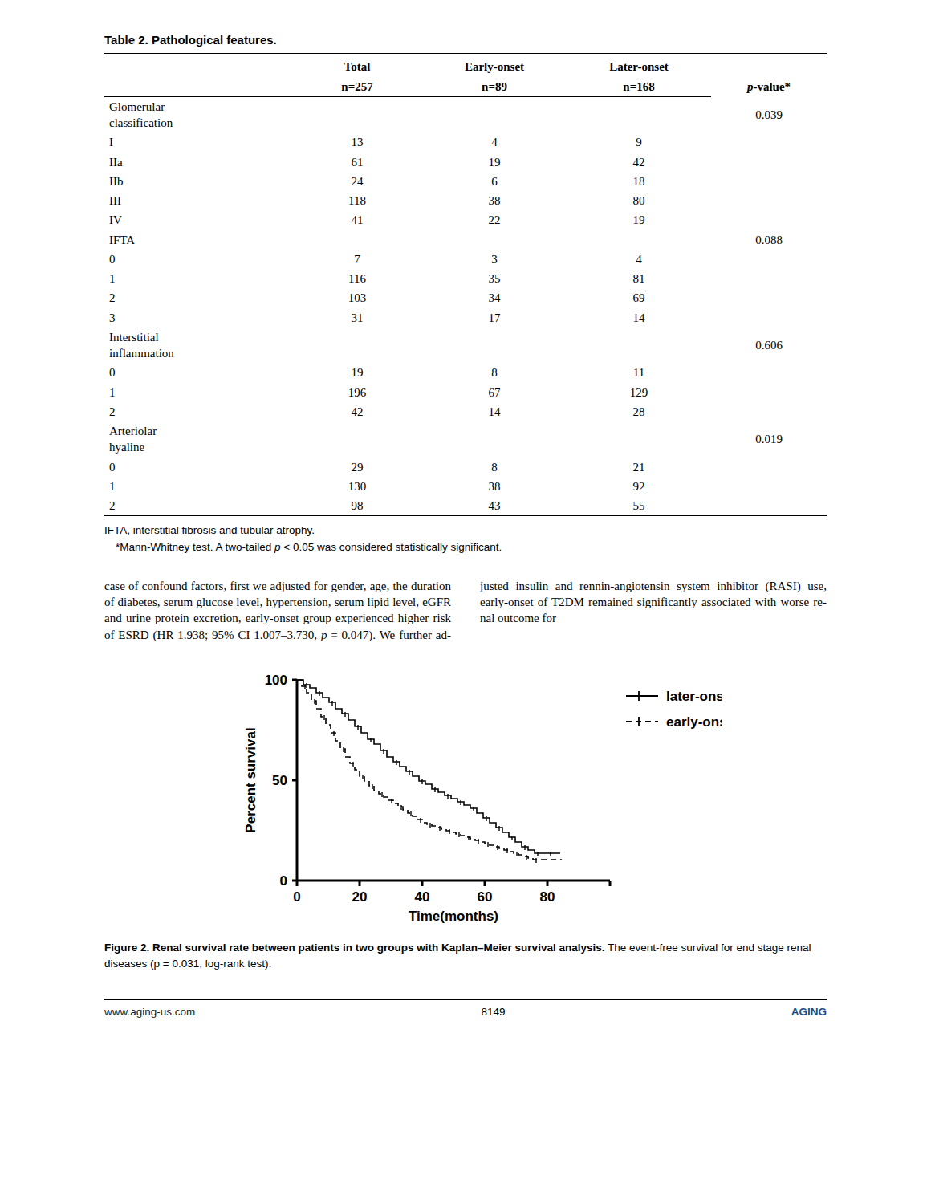Table 2. Pathological features.
| | Total | Early-onset | Later-onset | p -value* |
| --- | --- | --- | --- | --- |
| | n=257 | n=89 | n=168 |
| Glomerular classification | | | | 0.039 |
| I | 13 | 4 | 9 | |
| IIa | 61 | 19 | 42 | |
| IIb | 24 | 6 | 18 | |
| III | 118 | 38 | 80 | |
| IV | 41 | 22 | 19 | |
| IFTA | | | | 0.088 |
| 0 | 7 | 3 | 4 | |
| 1 | 116 | 35 | 81 | |
| 2 | 103 | 34 | 69 | |
| 3 | 31 | 17 | 14 | |
| Interstitial inflammation | | | | 0.606 |
| 0 | 19 | 8 | 11 | |
| 1 | 196 | 67 | 129 | |
| 2 | 42 | 14 | 28 | |
| Arteriolar hyaline | | | | 0.019 |
| 0 | 29 | 8 | 21 | |
| 1 | 130 | 38 | 92 | |
| 2 | 98 | 43 | 55 | |
IFTA, interstitial fibrosis and tubular atrophy.
*Mann-Whitney test. A two-tailed p < 0.05 was considered statistically significant.
case of confound factors, first we adjusted for gender, age, the duration of diabetes, serum glucose level, hypertension, serum lipid level, eGFR and urine protein excretion, early-onset group experienced higher risk of ESRD (HR 1.938; 95% CI 1.007–3.730, p = 0.047). We further adjusted insulin and rennin-angiotensin system inhibitor (RASI) use, early-onset of T2DM remained significantly associated with worse renal outcome for
100 50 0 Percent survival 0 20 40 60 80 Time(months) later-onset early-onset
Figure 2. Renal survival rate between patients in two groups with Kaplan–Meier survival analysis. The event-free survival for end stage renal diseases (p = 0.031, log-rank test).
www.aging-us.com
8149
AGING